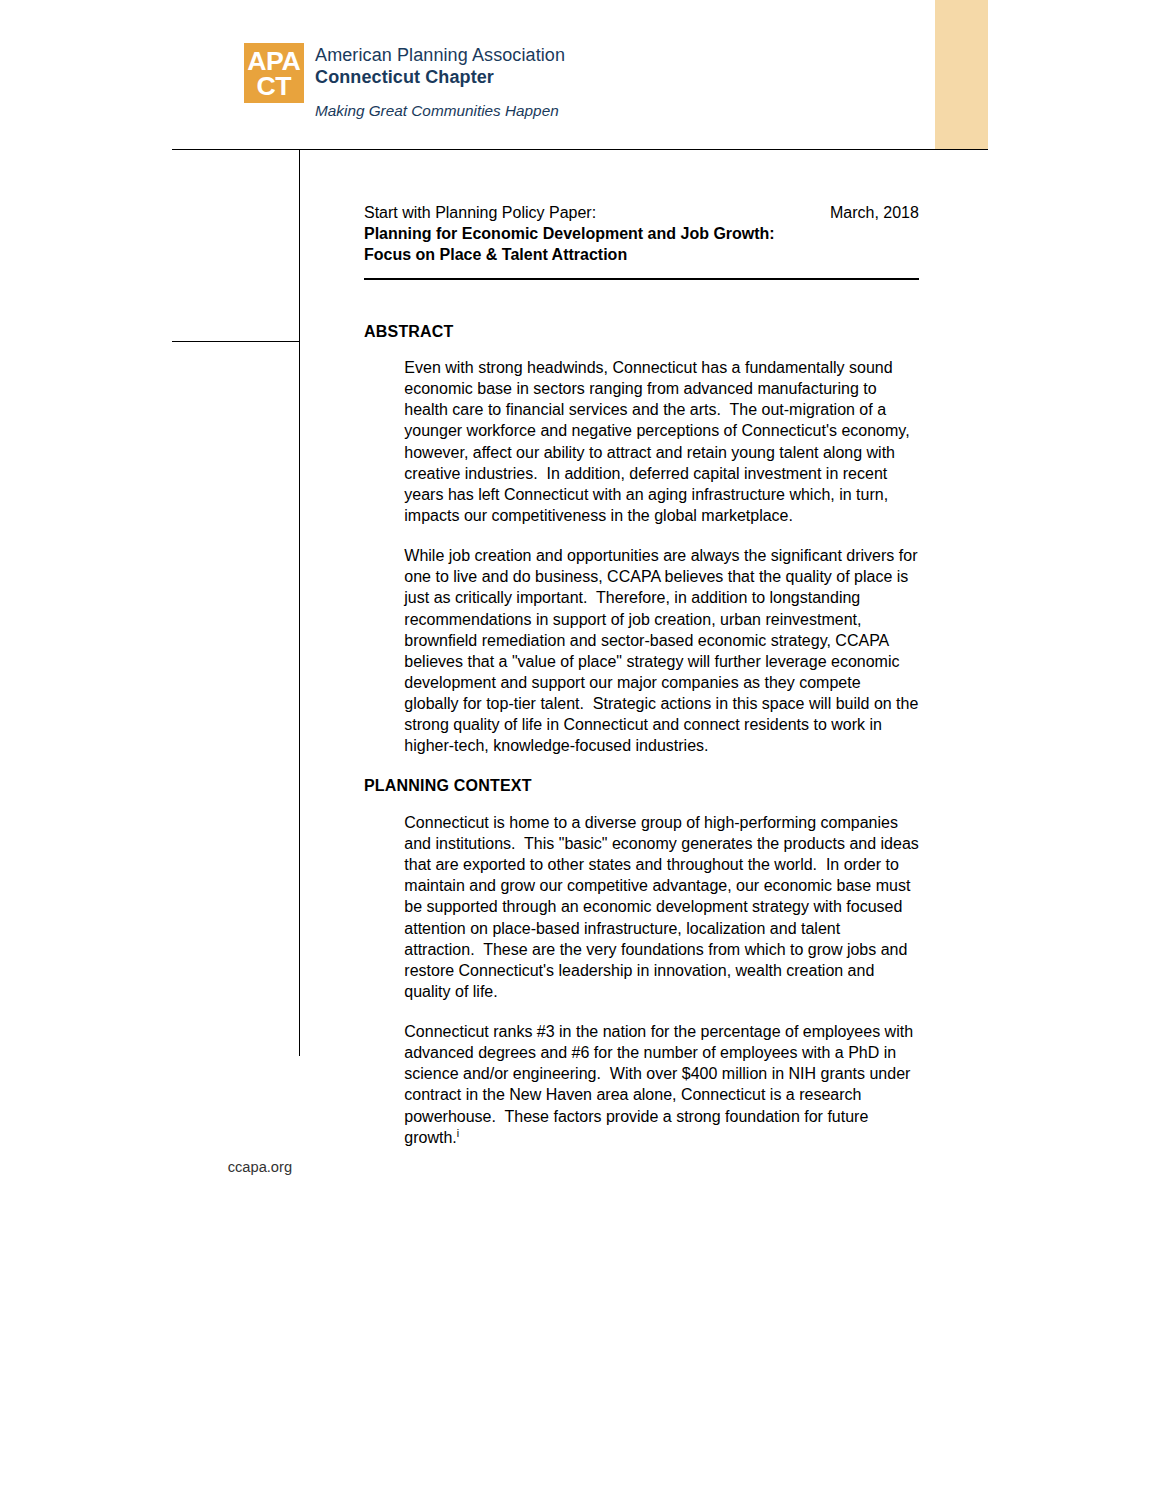APA CT
American Planning Association
Connecticut Chapter
Making Great Communities Happen
Start with Planning Policy Paper:
Planning for Economic Development and Job Growth:
Focus on Place & Talent Attraction
March, 2018
ABSTRACT
Even with strong headwinds, Connecticut has a fundamentally sound economic base in sectors ranging from advanced manufacturing to health care to financial services and the arts. The out-migration of a younger workforce and negative perceptions of Connecticut's economy, however, affect our ability to attract and retain young talent along with creative industries. In addition, deferred capital investment in recent years has left Connecticut with an aging infrastructure which, in turn, impacts our competitiveness in the global marketplace.
While job creation and opportunities are always the significant drivers for one to live and do business, CCAPA believes that the quality of place is just as critically important. Therefore, in addition to longstanding recommendations in support of job creation, urban reinvestment, brownfield remediation and sector-based economic strategy, CCAPA believes that a "value of place" strategy will further leverage economic development and support our major companies as they compete globally for top-tier talent. Strategic actions in this space will build on the strong quality of life in Connecticut and connect residents to work in higher-tech, knowledge-focused industries.
PLANNING CONTEXT
Connecticut is home to a diverse group of high-performing companies and institutions. This "basic" economy generates the products and ideas that are exported to other states and throughout the world. In order to maintain and grow our competitive advantage, our economic base must be supported through an economic development strategy with focused attention on place-based infrastructure, localization and talent attraction. These are the very foundations from which to grow jobs and restore Connecticut's leadership in innovation, wealth creation and quality of life.
Connecticut ranks #3 in the nation for the percentage of employees with advanced degrees and #6 for the number of employees with a PhD in science and/or engineering. With over $400 million in NIH grants under contract in the New Haven area alone, Connecticut is a research powerhouse. These factors provide a strong foundation for future growth.i
ccapa.org